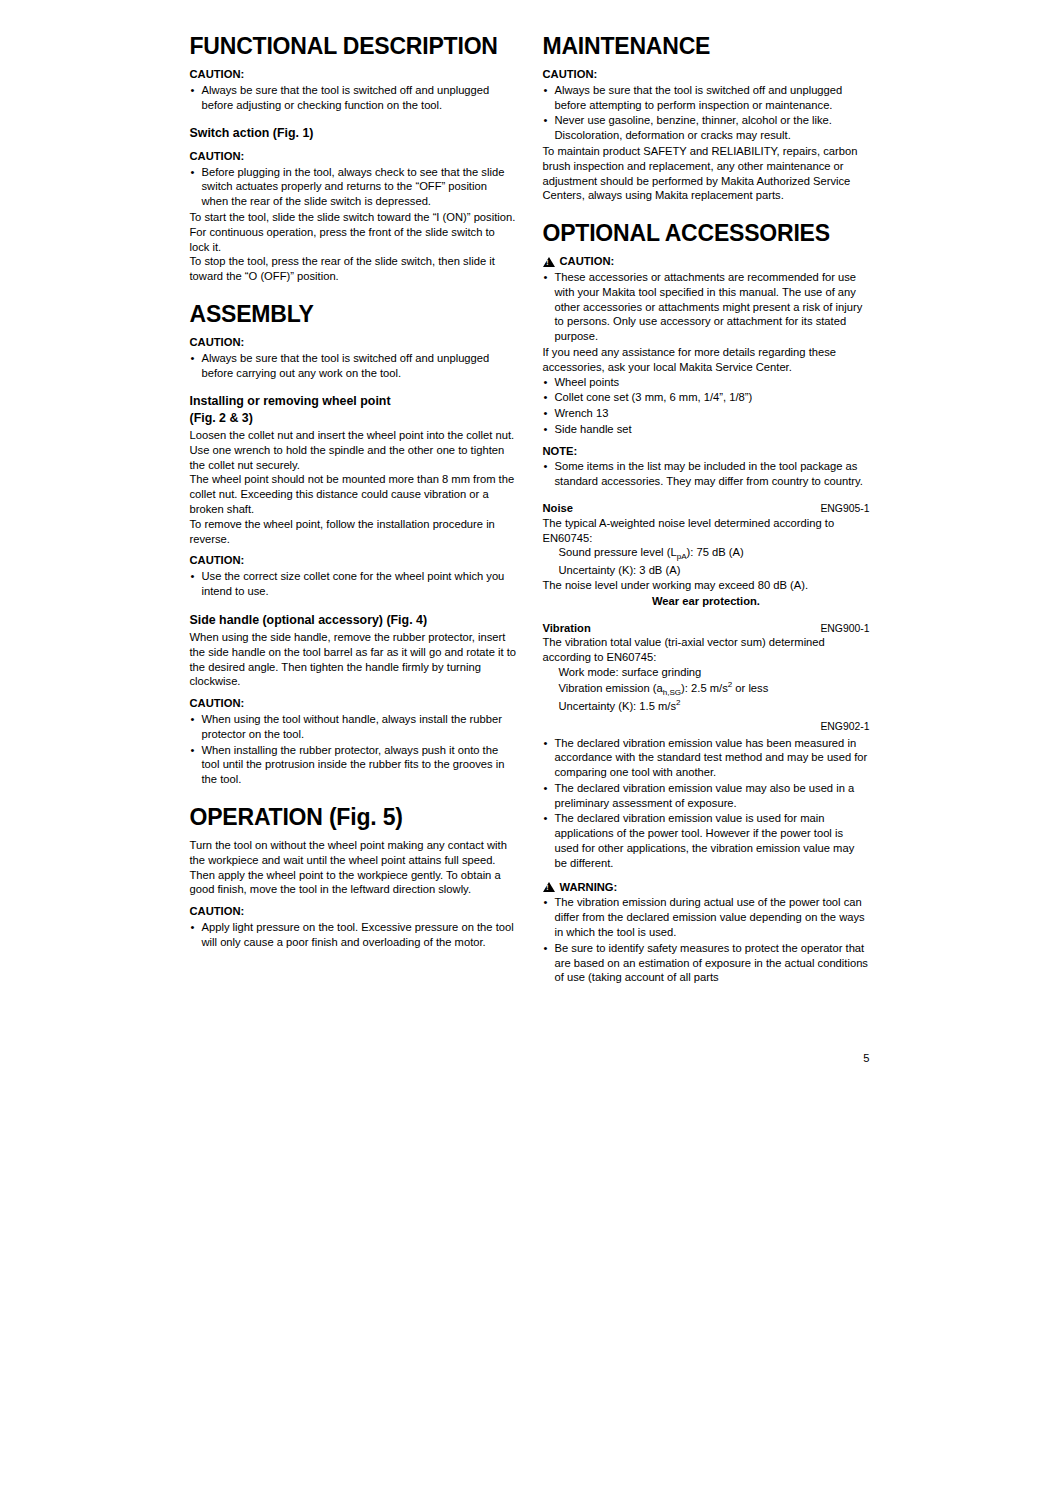FUNCTIONAL DESCRIPTION
CAUTION:
Always be sure that the tool is switched off and unplugged before adjusting or checking function on the tool.
Switch action (Fig. 1)
CAUTION:
Before plugging in the tool, always check to see that the slide switch actuates properly and returns to the “OFF” position when the rear of the slide switch is depressed.
To start the tool, slide the slide switch toward the “I (ON)” position. For continuous operation, press the front of the slide switch to lock it.
To stop the tool, press the rear of the slide switch, then slide it toward the “O (OFF)” position.
ASSEMBLY
CAUTION:
Always be sure that the tool is switched off and unplugged before carrying out any work on the tool.
Installing or removing wheel point
(Fig. 2 & 3)
Loosen the collet nut and insert the wheel point into the collet nut. Use one wrench to hold the spindle and the other one to tighten the collet nut securely.
The wheel point should not be mounted more than 8 mm from the collet nut. Exceeding this distance could cause vibration or a broken shaft.
To remove the wheel point, follow the installation procedure in reverse.
CAUTION:
Use the correct size collet cone for the wheel point which you intend to use.
Side handle (optional accessory) (Fig. 4)
When using the side handle, remove the rubber protector, insert the side handle on the tool barrel as far as it will go and rotate it to the desired angle. Then tighten the handle firmly by turning clockwise.
CAUTION:
When using the tool without handle, always install the rubber protector on the tool.
When installing the rubber protector, always push it onto the tool until the protrusion inside the rubber fits to the grooves in the tool.
OPERATION (Fig. 5)
Turn the tool on without the wheel point making any contact with the workpiece and wait until the wheel point attains full speed. Then apply the wheel point to the workpiece gently. To obtain a good finish, move the tool in the leftward direction slowly.
CAUTION:
Apply light pressure on the tool. Excessive pressure on the tool will only cause a poor finish and overloading of the motor.
MAINTENANCE
CAUTION:
Always be sure that the tool is switched off and unplugged before attempting to perform inspection or maintenance.
Never use gasoline, benzine, thinner, alcohol or the like. Discoloration, deformation or cracks may result.
To maintain product SAFETY and RELIABILITY, repairs, carbon brush inspection and replacement, any other maintenance or adjustment should be performed by Makita Authorized Service Centers, always using Makita replacement parts.
OPTIONAL ACCESSORIES
CAUTION:
These accessories or attachments are recommended for use with your Makita tool specified in this manual. The use of any other accessories or attachments might present a risk of injury to persons. Only use accessory or attachment for its stated purpose.
If you need any assistance for more details regarding these accessories, ask your local Makita Service Center.
Wheel points
Collet cone set (3 mm, 6 mm, 1/4”, 1/8”)
Wrench 13
Side handle set
NOTE:
Some items in the list may be included in the tool package as standard accessories. They may differ from country to country.
Noise ENG905-1
The typical A-weighted noise level determined according to EN60745:
Sound pressure level (LpA): 75 dB (A)
Uncertainty (K): 3 dB (A)
The noise level under working may exceed 80 dB (A).
Wear ear protection.
Vibration ENG900-1
The vibration total value (tri-axial vector sum) determined according to EN60745:
Work mode: surface grinding
Vibration emission (ah,SG): 2.5 m/s2 or less
Uncertainty (K): 1.5 m/s2
ENG902-1
The declared vibration emission value has been measured in accordance with the standard test method and may be used for comparing one tool with another.
The declared vibration emission value may also be used in a preliminary assessment of exposure.
The declared vibration emission value is used for main applications of the power tool. However if the power tool is used for other applications, the vibration emission value may be different.
WARNING:
The vibration emission during actual use of the power tool can differ from the declared emission value depending on the ways in which the tool is used.
Be sure to identify safety measures to protect the operator that are based on an estimation of exposure in the actual conditions of use (taking account of all parts
5